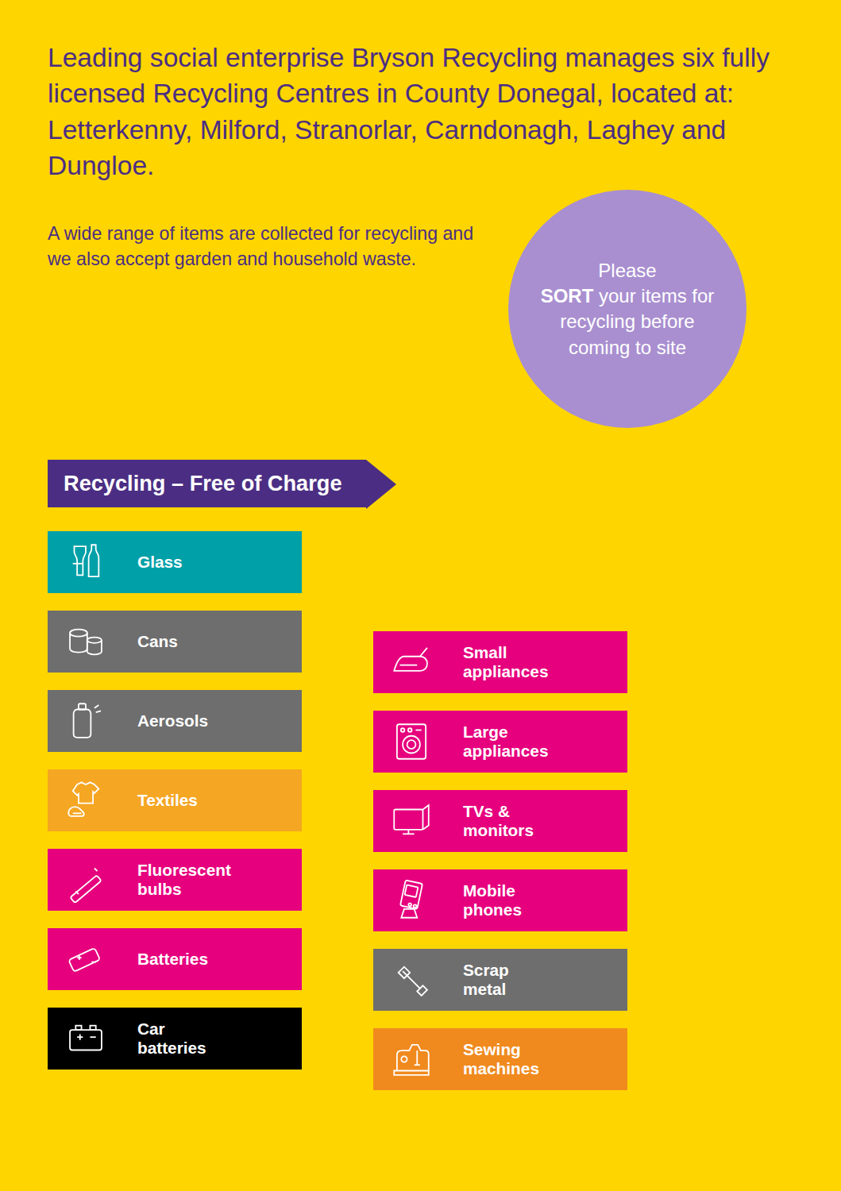Leading social enterprise Bryson Recycling manages six fully licensed Recycling Centres in County Donegal, located at: Letterkenny, Milford, Stranorlar, Carndonagh, Laghey and Dungloe.
A wide range of items are collected for recycling and we also accept garden and household waste.
Please
SORT your items for recycling before coming to site
Recycling – Free of Charge
Glass
Cans
Aerosols
Textiles
Fluorescent
bulbs
Batteries
Car
batteries
Small
appliances
Large
appliances
TVs &
monitors
Mobile
phones
Scrap
metal
Sewing
machines